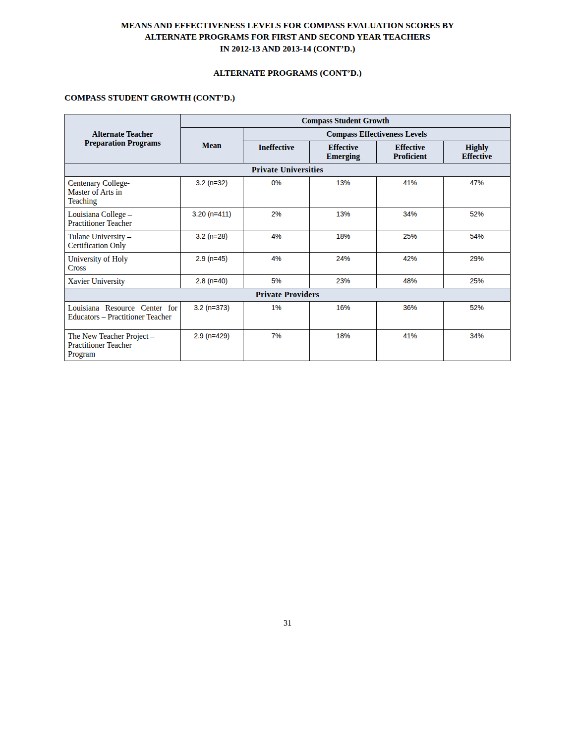Means and Effectiveness Levels for Compass Evaluation Scores by
Alternate Programs for First and Second Year Teachers
in 2012-13 and 2013-14 (Cont’d.)
Alternate Programs (Cont’d.)
Compass Student Growth (Cont’d.)
| Alternate Teacher Preparation Programs | Compass Student Growth |
| --- | --- |
| Mean | Compass Effectiveness Levels |
| Ineffective | Effective Emerging | Effective Proficient | Highly Effective |
| Private Universities |
| Centenary College- Master of Arts in Teaching | 3.2 (n=32) | 0% | 13% | 41% | 47% |
| Louisiana College – Practitioner Teacher | 3.20 (n=411) | 2% | 13% | 34% | 52% |
| Tulane University – Certification Only | 3.2 (n=28) | 4% | 18% | 25% | 54% |
| University of Holy Cross | 2.9 (n=45) | 4% | 24% | 42% | 29% |
| Xavier University | 2.8 (n=40) | 5% | 23% | 48% | 25% |
| Private Providers |
| Louisiana Resource Center for Educators – Practitioner Teacher | 3.2 (n=373) | 1% | 16% | 36% | 52% |
| The New Teacher Project – Practitioner Teacher Program | 2.9 (n=429) | 7% | 18% | 41% | 34% |
31